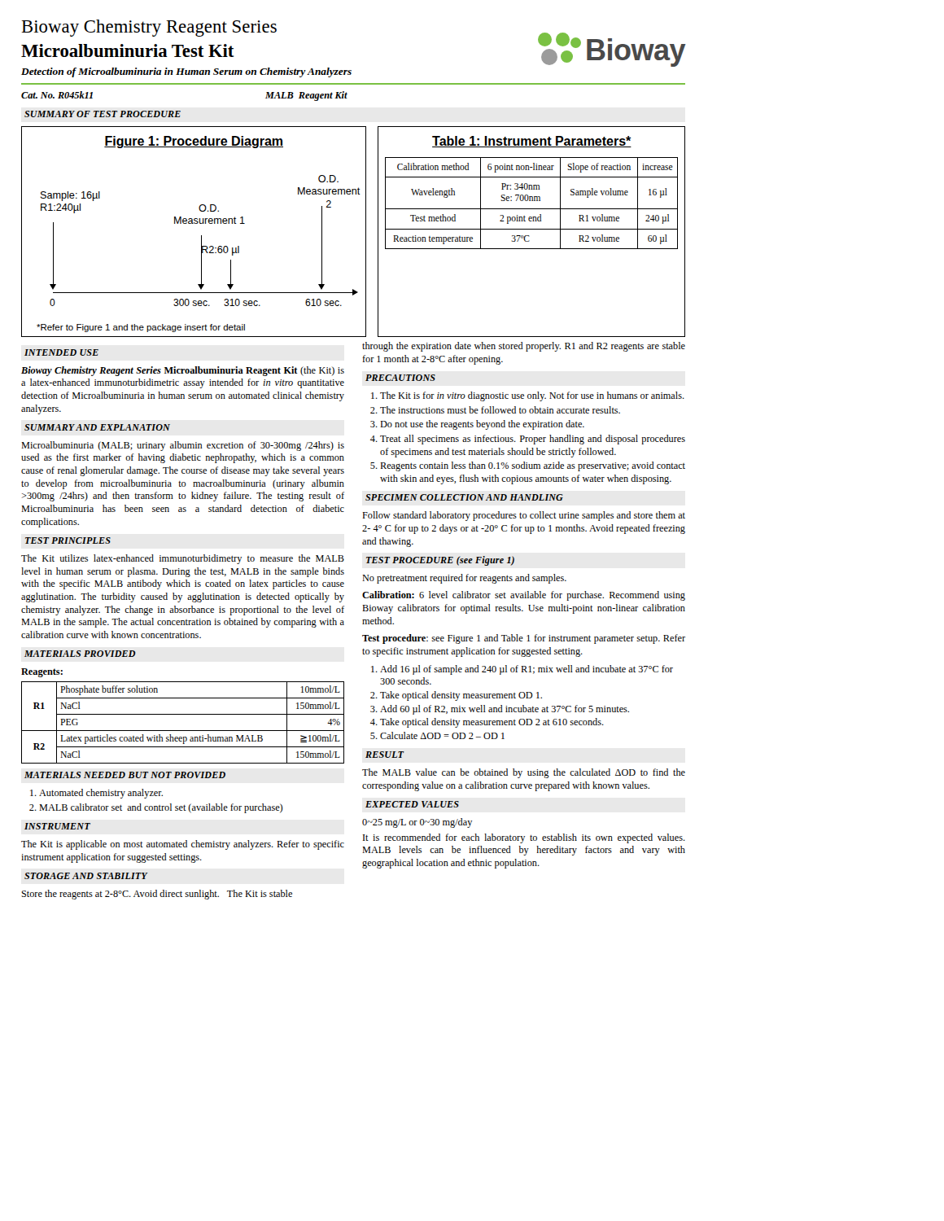Bioway Chemistry Reagent Series
Microalbuminuria Test Kit
Detection of Microalbuminuria in Human Serum on Chemistry Analyzers
Bioway
Cat. No. R045k11 MALB Reagent Kit
SUMMARY OF TEST PROCEDURE
Figure 1: Procedure Diagram
Sample: 16µl
R1:240µl
O.D.
Measurement 1
R2:60 µl
O.D.
Measurement 2
0
300 sec.
310 sec.
610 sec.
*Refer to Figure 1 and the package insert for detail
Table 1: Instrument Parameters*
| Calibration method | 6 point non-linear | Slope of reaction | increase |
| Wavelength | Pr: 340nm Se: 700nm | Sample volume | 16 µl |
| Test method | 2 point end | R1 volume | 240 µl |
| Reaction temperature | 37ºC | R2 volume | 60 µl |
INTENDED USE
Bioway Chemistry Reagent Series Microalbuminuria Reagent Kit (the Kit) is a latex-enhanced immunoturbidimetric assay intended for in vitro quantitative detection of Microalbuminuria in human serum on automated clinical chemistry analyzers.
SUMMARY AND EXPLANATION
Microalbuminuria (MALB; urinary albumin excretion of 30-300mg /24hrs) is used as the first marker of having diabetic nephropathy, which is a common cause of renal glomerular damage. The course of disease may take several years to develop from microalbuminuria to macroalbuminuria (urinary albumin >300mg /24hrs) and then transform to kidney failure. The testing result of Microalbuminuria has been seen as a standard detection of diabetic complications.
TEST PRINCIPLES
The Kit utilizes latex-enhanced immunoturbidimetry to measure the MALB level in human serum or plasma. During the test, MALB in the sample binds with the specific MALB antibody which is coated on latex particles to cause agglutination. The turbidity caused by agglutination is detected optically by chemistry analyzer. The change in absorbance is proportional to the level of MALB in the sample. The actual concentration is obtained by comparing with a calibration curve with known concentrations.
MATERIALS PROVIDED
Reagents:
| R1 | Phosphate buffer solution | 10mmol/L |
| NaCl | 150mmol/L |
| PEG | 4% |
| R2 | Latex particles coated with sheep anti-human MALB | ≧100ml/L |
| NaCl | 150mmol/L |
MATERIALS NEEDED BUT NOT PROVIDED
Automated chemistry analyzer.
MALB calibrator set and control set (available for purchase)
INSTRUMENT
The Kit is applicable on most automated chemistry analyzers. Refer to specific instrument application for suggested settings.
STORAGE AND STABILITY
Store the reagents at 2-8°C. Avoid direct sunlight. The Kit is stable
through the expiration date when stored properly. R1 and R2 reagents are stable for 1 month at 2-8°C after opening.
PRECAUTIONS
The Kit is for in vitro diagnostic use only. Not for use in humans or animals.
The instructions must be followed to obtain accurate results.
Do not use the reagents beyond the expiration date.
Treat all specimens as infectious. Proper handling and disposal procedures of specimens and test materials should be strictly followed.
Reagents contain less than 0.1% sodium azide as preservative; avoid contact with skin and eyes, flush with copious amounts of water when disposing.
SPECIMEN COLLECTION AND HANDLING
Follow standard laboratory procedures to collect urine samples and store them at 2- 4° C for up to 2 days or at -20° C for up to 1 months. Avoid repeated freezing and thawing.
TEST PROCEDURE (see Figure 1)
No pretreatment required for reagents and samples.
Calibration: 6 level calibrator set available for purchase. Recommend using Bioway calibrators for optimal results. Use multi-point non-linear calibration method.
Test procedure: see Figure 1 and Table 1 for instrument parameter setup. Refer to specific instrument application for suggested setting.
Add 16 µl of sample and 240 µl of R1; mix well and incubate at 37°C for 300 seconds.
Take optical density measurement OD 1.
Add 60 µl of R2, mix well and incubate at 37°C for 5 minutes.
Take optical density measurement OD 2 at 610 seconds.
Calculate ΔOD = OD 2 – OD 1
RESULT
The MALB value can be obtained by using the calculated ΔOD to find the corresponding value on a calibration curve prepared with known values.
EXPECTED VALUES
0~25 mg/L or 0~30 mg/day
It is recommended for each laboratory to establish its own expected values. MALB levels can be influenced by hereditary factors and vary with geographical location and ethnic population.